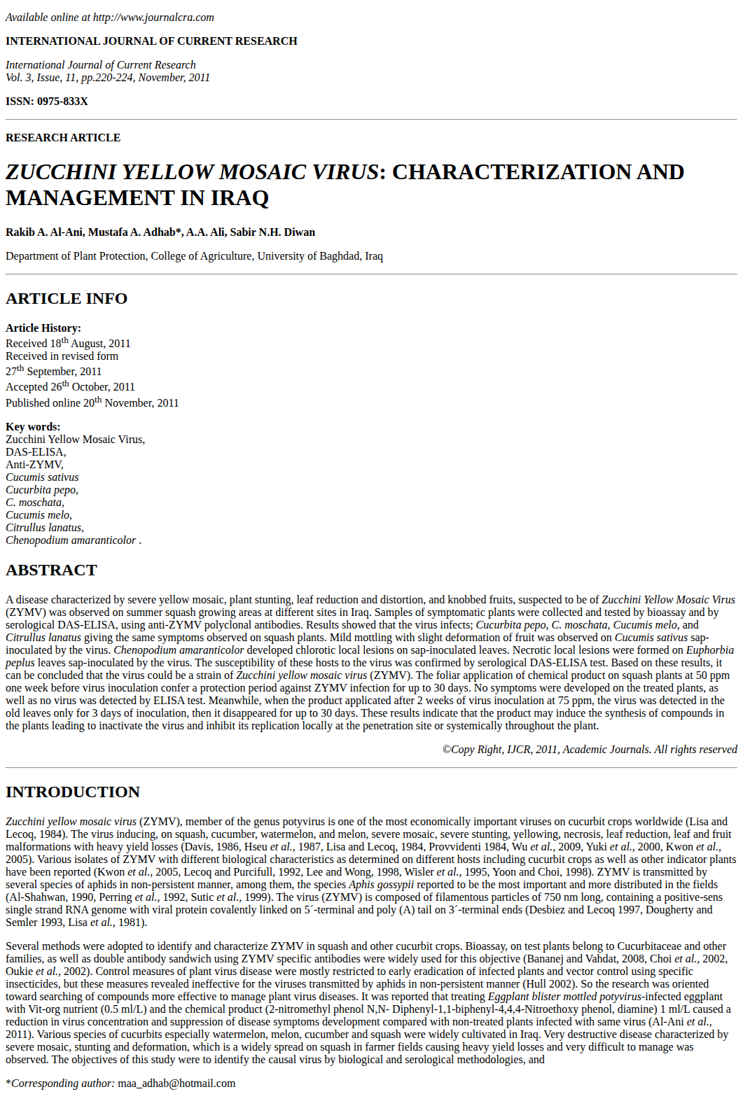Available online at http://www.journalcra.com
INTERNATIONAL JOURNAL OF CURRENT RESEARCH
International Journal of Current Research
Vol. 3, Issue, 11, pp.220-224, November, 2011
ISSN: 0975-833X
RESEARCH ARTICLE
ZUCCHINI YELLOW MOSAIC VIRUS: CHARACTERIZATION AND MANAGEMENT IN IRAQ
Rakib A. Al-Ani, Mustafa A. Adhab*, A.A. Ali, Sabir N.H. Diwan
Department of Plant Protection, College of Agriculture, University of Baghdad, Iraq
ARTICLE INFO
Article History:
Received 18th August, 2011
Received in revised form
27th September, 2011
Accepted 26th October, 2011
Published online 20th November, 2011
Key words:
Zucchini Yellow Mosaic Virus,
DAS-ELISA,
Anti-ZYMV,
Cucumis sativus
Cucurbita pepo,
C. moschata,
Cucumis melo,
Citrullus lanatus,
Chenopodium amaranticolor .
ABSTRACT
A disease characterized by severe yellow mosaic, plant stunting, leaf reduction and distortion, and knobbed fruits, suspected to be of Zucchini Yellow Mosaic Virus (ZYMV) was observed on summer squash growing areas at different sites in Iraq. Samples of symptomatic plants were collected and tested by bioassay and by serological DAS-ELISA, using anti-ZYMV polyclonal antibodies. Results showed that the virus infects; Cucurbita pepo, C. moschata, Cucumis melo, and Citrullus lanatus giving the same symptoms observed on squash plants. Mild mottling with slight deformation of fruit was observed on Cucumis sativus sap-inoculated by the virus. Chenopodium amaranticolor developed chlorotic local lesions on sap-inoculated leaves. Necrotic local lesions were formed on Euphorbia peplus leaves sap-inoculated by the virus. The susceptibility of these hosts to the virus was confirmed by serological DAS-ELISA test. Based on these results, it can be concluded that the virus could be a strain of Zucchini yellow mosaic virus (ZYMV). The foliar application of chemical product on squash plants at 50 ppm one week before virus inoculation confer a protection period against ZYMV infection for up to 30 days. No symptoms were developed on the treated plants, as well as no virus was detected by ELISA test. Meanwhile, when the product applicated after 2 weeks of virus inoculation at 75 ppm, the virus was detected in the old leaves only for 3 days of inoculation, then it disappeared for up to 30 days. These results indicate that the product may induce the synthesis of compounds in the plants leading to inactivate the virus and inhibit its replication locally at the penetration site or systemically throughout the plant.
©Copy Right, IJCR, 2011, Academic Journals. All rights reserved
INTRODUCTION
Zucchini yellow mosaic virus (ZYMV), member of the genus potyvirus is one of the most economically important viruses on cucurbit crops worldwide (Lisa and Lecoq, 1984). The virus inducing, on squash, cucumber, watermelon, and melon, severe mosaic, severe stunting, yellowing, necrosis, leaf reduction, leaf and fruit malformations with heavy yield losses (Davis, 1986, Hseu et al., 1987, Lisa and Lecoq, 1984, Provvidenti 1984, Wu et al., 2009, Yuki et al., 2000, Kwon et al., 2005). Various isolates of ZYMV with different biological characteristics as determined on different hosts including cucurbit crops as well as other indicator plants have been reported (Kwon et al., 2005, Lecoq and Purcifull, 1992, Lee and Wong, 1998, Wisler et al., 1995, Yoon and Choi, 1998). ZYMV is transmitted by several species of aphids in non-persistent manner, among them, the species Aphis gossypii reported to be the most important and more distributed in the fields (Al-Shahwan, 1990, Perring et al., 1992, Sutic et al., 1999). The virus (ZYMV) is composed of filamentous particles of 750 nm long, containing a positive-sens single strand RNA genome with viral protein covalently linked on 5´-terminal and poly (A) tail on 3´-terminal ends (Desbiez and Lecoq 1997, Dougherty and Semler 1993, Lisa et al., 1981).
Several methods were adopted to identify and characterize ZYMV in squash and other cucurbit crops. Bioassay, on test plants belong to Cucurbitaceae and other families, as well as double antibody sandwich using ZYMV specific antibodies were widely used for this objective (Bananej and Vahdat, 2008, Choi et al., 2002, Oukie et al., 2002). Control measures of plant virus disease were mostly restricted to early eradication of infected plants and vector control using specific insecticides, but these measures revealed ineffective for the viruses transmitted by aphids in non-persistent manner (Hull 2002). So the research was oriented toward searching of compounds more effective to manage plant virus diseases. It was reported that treating Eggplant blister mottled potyvirus-infected eggplant with Vit-org nutrient (0.5 ml/L) and the chemical product (2-nitromethyl phenol N,N- Diphenyl-1,1-biphenyl-4,4,4-Nitroethoxy phenol, diamine) 1 ml/L caused a reduction in virus concentration and suppression of disease symptoms development compared with non-treated plants infected with same virus (Al-Ani et al., 2011). Various species of cucurbits especially watermelon, melon, cucumber and squash were widely cultivated in Iraq. Very destructive disease characterized by severe mosaic, stunting and deformation, which is a widely spread on squash in farmer fields causing heavy yield losses and very difficult to manage was observed. The objectives of this study were to identify the causal virus by biological and serological methodologies, and
*Corresponding author: maa_adhab@hotmail.com